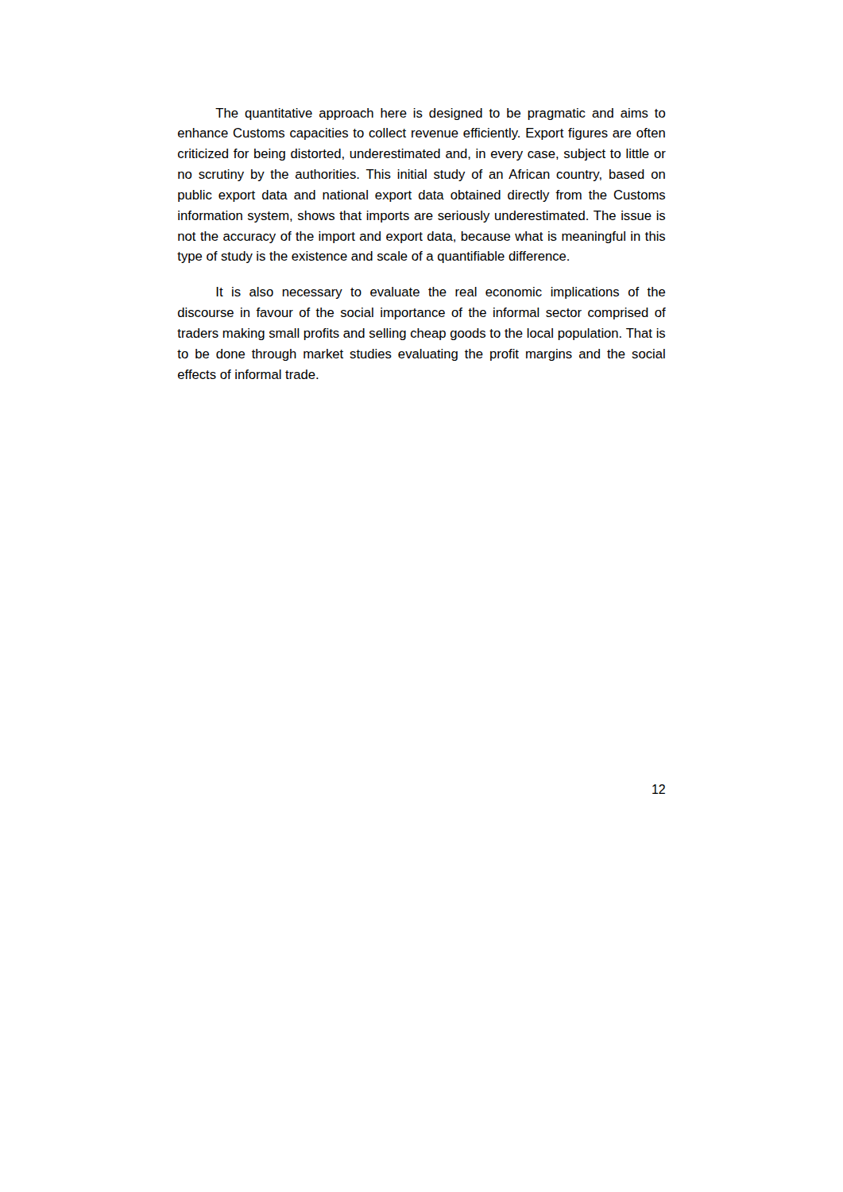The quantitative approach here is designed to be pragmatic and aims to enhance Customs capacities to collect revenue efficiently. Export figures are often criticized for being distorted, underestimated and, in every case, subject to little or no scrutiny by the authorities. This initial study of an African country, based on public export data and national export data obtained directly from the Customs information system, shows that imports are seriously underestimated. The issue is not the accuracy of the import and export data, because what is meaningful in this type of study is the existence and scale of a quantifiable difference.
It is also necessary to evaluate the real economic implications of the discourse in favour of the social importance of the informal sector comprised of traders making small profits and selling cheap goods to the local population. That is to be done through market studies evaluating the profit margins and the social effects of informal trade.
12